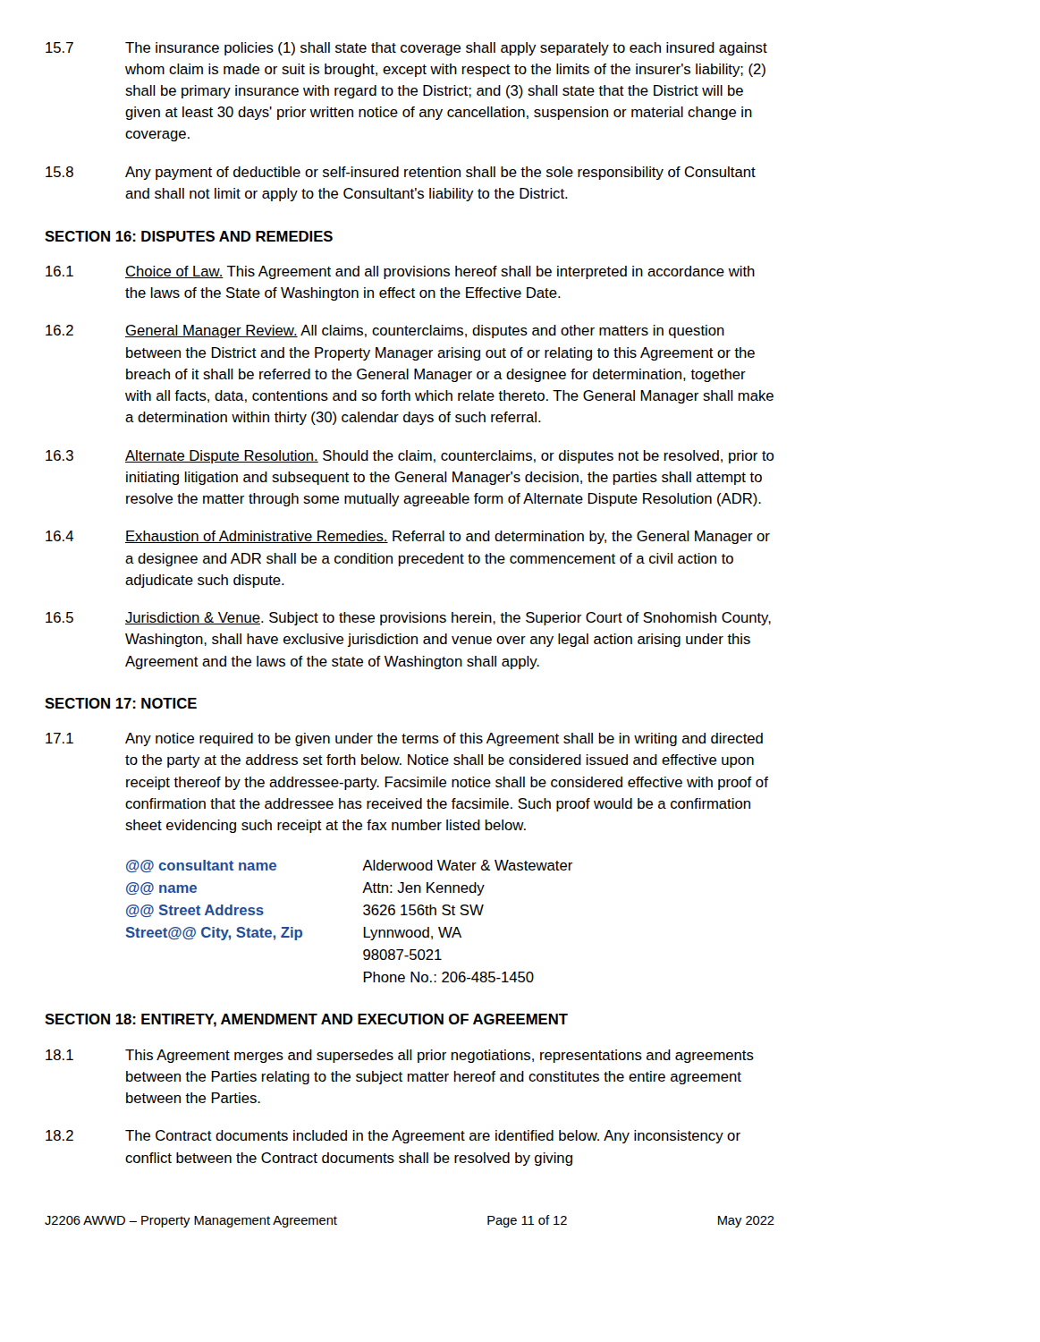15.7
The insurance policies (1) shall state that coverage shall apply separately to each insured against whom claim is made or suit is brought, except with respect to the limits of the insurer's liability; (2) shall be primary insurance with regard to the District; and (3) shall state that the District will be given at least 30 days' prior written notice of any cancellation, suspension or material change in coverage.
15.8
Any payment of deductible or self-insured retention shall be the sole responsibility of Consultant and shall not limit or apply to the Consultant's liability to the District.
Section 16: Disputes and Remedies
16.1
Choice of Law. This Agreement and all provisions hereof shall be interpreted in accordance with the laws of the State of Washington in effect on the Effective Date.
16.2
General Manager Review. All claims, counterclaims, disputes and other matters in question between the District and the Property Manager arising out of or relating to this Agreement or the breach of it shall be referred to the General Manager or a designee for determination, together with all facts, data, contentions and so forth which relate thereto. The General Manager shall make a determination within thirty (30) calendar days of such referral.
16.3
Alternate Dispute Resolution. Should the claim, counterclaims, or disputes not be resolved, prior to initiating litigation and subsequent to the General Manager's decision, the parties shall attempt to resolve the matter through some mutually agreeable form of Alternate Dispute Resolution (ADR).
16.4
Exhaustion of Administrative Remedies. Referral to and determination by, the General Manager or a designee and ADR shall be a condition precedent to the commencement of a civil action to adjudicate such dispute.
16.5
Jurisdiction & Venue. Subject to these provisions herein, the Superior Court of Snohomish County, Washington, shall have exclusive jurisdiction and venue over any legal action arising under this Agreement and the laws of the state of Washington shall apply.
Section 17: Notice
17.1
Any notice required to be given under the terms of this Agreement shall be in writing and directed to the party at the address set forth below. Notice shall be considered issued and effective upon receipt thereof by the addressee-party. Facsimile notice shall be considered effective with proof of confirmation that the addressee has received the facsimile. Such proof would be a confirmation sheet evidencing such receipt at the fax number listed below.
@@ consultant name
@@ name
@@ Street Address
Street@@ City, State, Zip
Alderwood Water & Wastewater
Attn: Jen Kennedy
3626 156th St SW
Lynnwood, WA
98087-5021
Phone No.: 206-485-1450
Section 18: Entirety, Amendment and Execution of Agreement
18.1
This Agreement merges and supersedes all prior negotiations, representations and agreements between the Parties relating to the subject matter hereof and constitutes the entire agreement between the Parties.
18.2
The Contract documents included in the Agreement are identified below. Any inconsistency or conflict between the Contract documents shall be resolved by giving
J2206 AWWD – Property Management Agreement
Page 11 of 12
May 2022